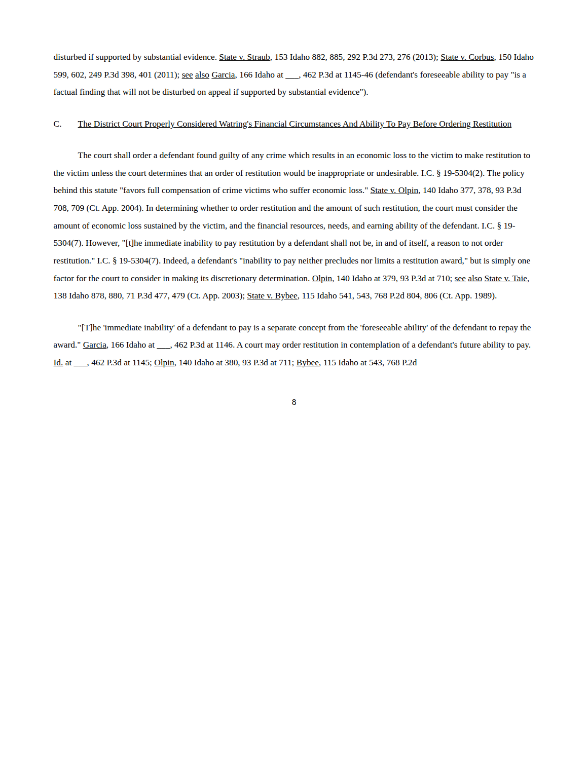disturbed if supported by substantial evidence. State v. Straub, 153 Idaho 882, 885, 292 P.3d 273, 276 (2013); State v. Corbus, 150 Idaho 599, 602, 249 P.3d 398, 401 (2011); see also Garcia, 166 Idaho at ___, 462 P.3d at 1145-46 (defendant's foreseeable ability to pay "is a factual finding that will not be disturbed on appeal if supported by substantial evidence").
C. The District Court Properly Considered Watring's Financial Circumstances And Ability To Pay Before Ordering Restitution
The court shall order a defendant found guilty of any crime which results in an economic loss to the victim to make restitution to the victim unless the court determines that an order of restitution would be inappropriate or undesirable. I.C. § 19-5304(2). The policy behind this statute "favors full compensation of crime victims who suffer economic loss." State v. Olpin, 140 Idaho 377, 378, 93 P.3d 708, 709 (Ct. App. 2004). In determining whether to order restitution and the amount of such restitution, the court must consider the amount of economic loss sustained by the victim, and the financial resources, needs, and earning ability of the defendant. I.C. § 19-5304(7). However, "[t]he immediate inability to pay restitution by a defendant shall not be, in and of itself, a reason to not order restitution." I.C. § 19-5304(7). Indeed, a defendant's "inability to pay neither precludes nor limits a restitution award," but is simply one factor for the court to consider in making its discretionary determination. Olpin, 140 Idaho at 379, 93 P.3d at 710; see also State v. Taie, 138 Idaho 878, 880, 71 P.3d 477, 479 (Ct. App. 2003); State v. Bybee, 115 Idaho 541, 543, 768 P.2d 804, 806 (Ct. App. 1989).
"[T]he 'immediate inability' of a defendant to pay is a separate concept from the 'foreseeable ability' of the defendant to repay the award." Garcia, 166 Idaho at ___, 462 P.3d at 1146. A court may order restitution in contemplation of a defendant's future ability to pay. Id. at ___, 462 P.3d at 1145; Olpin, 140 Idaho at 380, 93 P.3d at 711; Bybee, 115 Idaho at 543, 768 P.2d
8